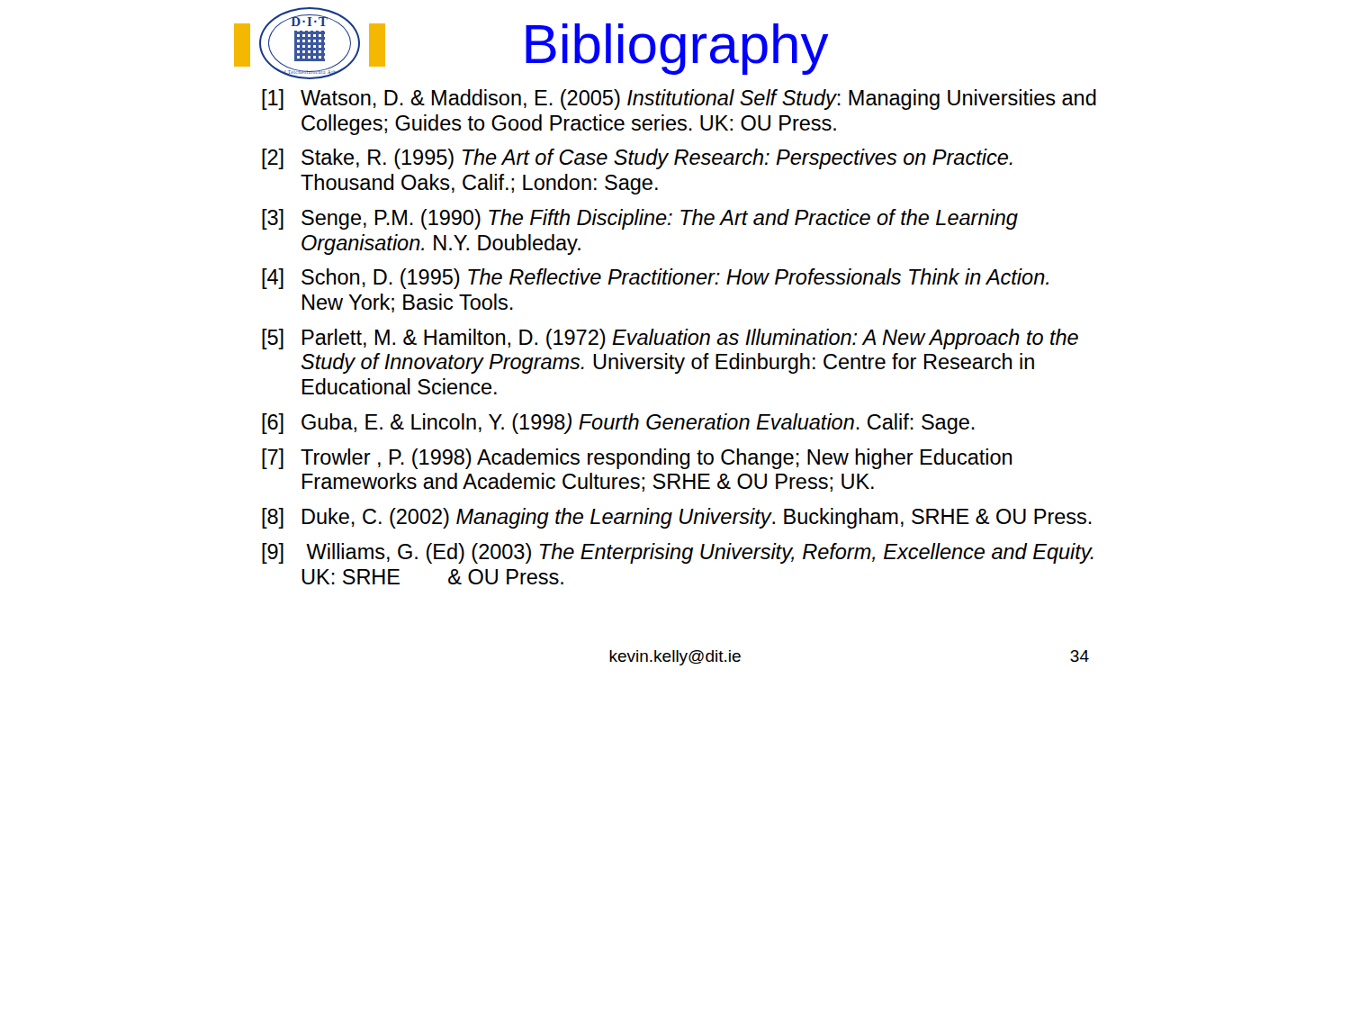D·I·T
Institiúid Teicneolaíochta Átha Cliath
Bibliography
[1] Watson, D. & Maddison, E. (2005) Institutional Self Study: Managing Universities and Colleges; Guides to Good Practice series. UK: OU Press.
[2] Stake, R. (1995) The Art of Case Study Research: Perspectives on Practice. Thousand Oaks, Calif.; London: Sage.
[3] Senge, P.M. (1990) The Fifth Discipline: The Art and Practice of the Learning Organisation. N.Y. Doubleday.
[4] Schon, D. (1995) The Reflective Practitioner: How Professionals Think in Action. New York; Basic Tools.
[5] Parlett, M. & Hamilton, D. (1972) Evaluation as Illumination: A New Approach to the Study of Innovatory Programs. University of Edinburgh: Centre for Research in Educational Science.
[6] Guba, E. & Lincoln, Y. (1998) Fourth Generation Evaluation. Calif: Sage.
[7] Trowler , P. (1998) Academics responding to Change; New higher Education Frameworks and Academic Cultures; SRHE & OU Press; UK.
[8] Duke, C. (2002) Managing the Learning University. Buckingham, SRHE & OU Press.
[9] Williams, G. (Ed) (2003) The Enterprising University, Reform, Excellence and Equity. UK: SRHE & OU Press.
kevin.kelly@dit.ie
34